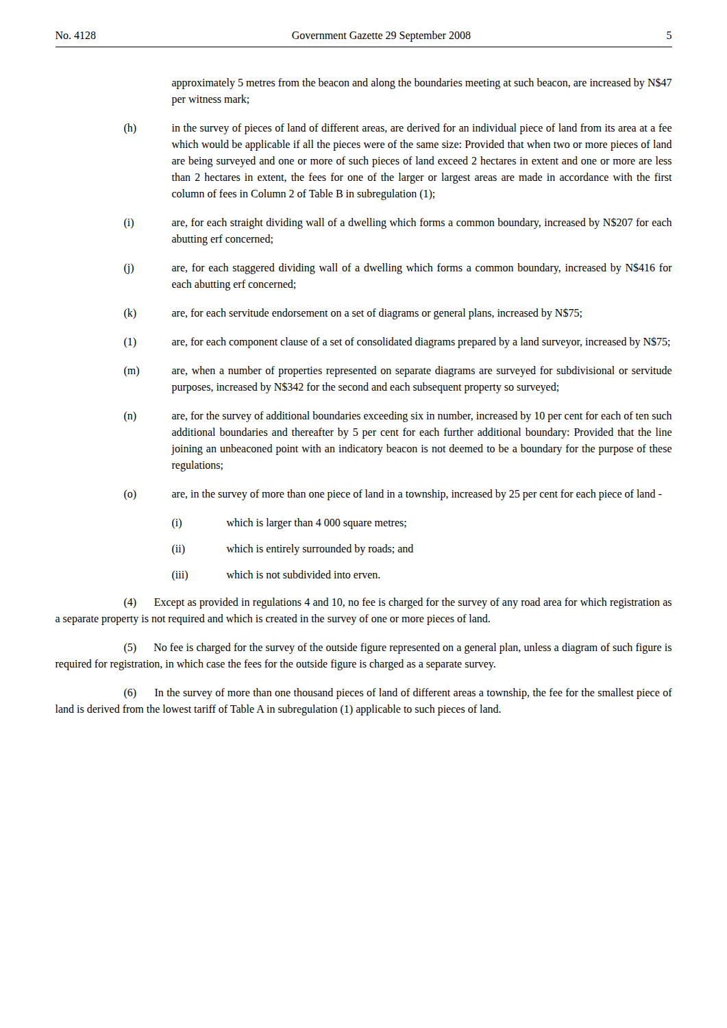No. 4128 Government Gazette 29 September 2008 5
approximately 5 metres from the beacon and along the boundaries meeting at such beacon, are increased by N$47 per witness mark;
(h) in the survey of pieces of land of different areas, are derived for an individual piece of land from its area at a fee which would be applicable if all the pieces were of the same size: Provided that when two or more pieces of land are being surveyed and one or more of such pieces of land exceed 2 hectares in extent and one or more are less than 2 hectares in extent, the fees for one of the larger or largest areas are made in accordance with the first column of fees in Column 2 of Table B in subregulation (1);
(i) are, for each straight dividing wall of a dwelling which forms a common boundary, increased by N$207 for each abutting erf concerned;
(j) are, for each staggered dividing wall of a dwelling which forms a common boundary, increased by N$416 for each abutting erf concerned;
(k) are, for each servitude endorsement on a set of diagrams or general plans, increased by N$75;
(1) are, for each component clause of a set of consolidated diagrams prepared by a land surveyor, increased by N$75;
(m) are, when a number of properties represented on separate diagrams are surveyed for subdivisional or servitude purposes, increased by N$342 for the second and each subsequent property so surveyed;
(n) are, for the survey of additional boundaries exceeding six in number, increased by 10 per cent for each of ten such additional boundaries and thereafter by 5 per cent for each further additional boundary: Provided that the line joining an unbeaconed point with an indicatory beacon is not deemed to be a boundary for the purpose of these regulations;
(o) are, in the survey of more than one piece of land in a township, increased by 25 per cent for each piece of land -
(i) which is larger than 4 000 square metres;
(ii) which is entirely surrounded by roads; and
(iii) which is not subdivided into erven.
(4) Except as provided in regulations 4 and 10, no fee is charged for the survey of any road area for which registration as a separate property is not required and which is created in the survey of one or more pieces of land.
(5) No fee is charged for the survey of the outside figure represented on a general plan, unless a diagram of such figure is required for registration, in which case the fees for the outside figure is charged as a separate survey.
(6) In the survey of more than one thousand pieces of land of different areas a township, the fee for the smallest piece of land is derived from the lowest tariff of Table A in subregulation (1) applicable to such pieces of land.